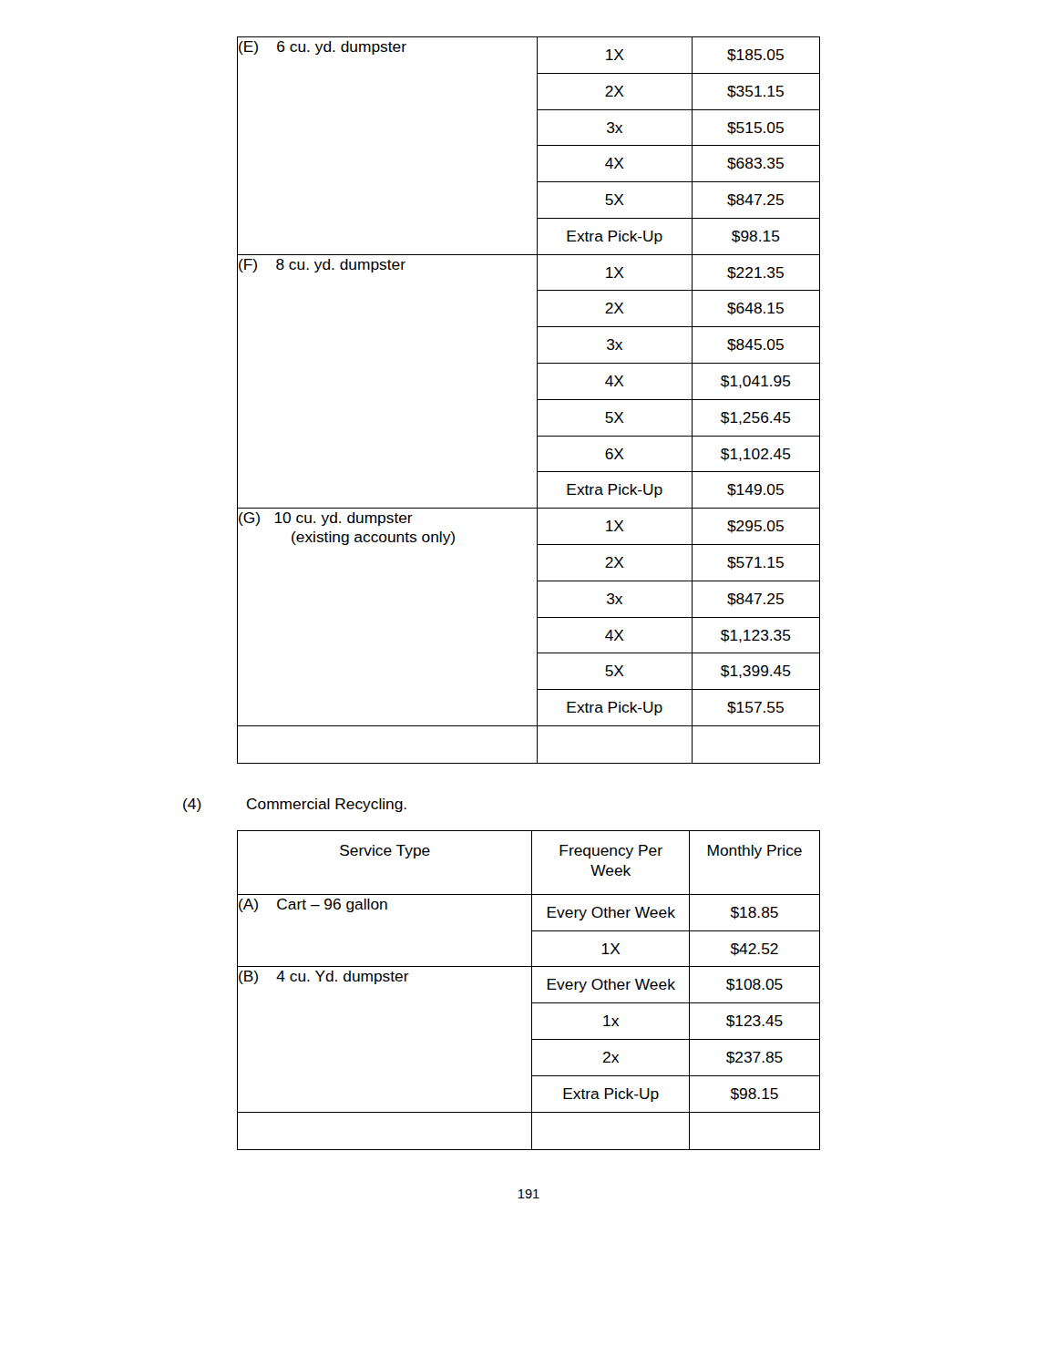| (E) 6 cu. yd. dumpster | 1X | $185.05 |
| 2X | $351.15 |
| 3x | $515.05 |
| 4X | $683.35 |
| 5X | $847.25 |
| Extra Pick-Up | $98.15 |
| (F) 8 cu. yd. dumpster | 1X | $221.35 |
| 2X | $648.15 |
| 3x | $845.05 |
| 4X | $1,041.95 |
| 5X | $1,256.45 |
| 6X | $1,102.45 |
| Extra Pick-Up | $149.05 |
| (G) 10 cu. yd. dumpster (existing accounts only) | 1X | $295.05 |
| 2X | $571.15 |
| 3x | $847.25 |
| 4X | $1,123.35 |
| 5X | $1,399.45 |
| Extra Pick-Up | $157.55 |
(4) Commercial Recycling.
| Service Type | Frequency Per Week | Monthly Price |
| --- | --- | --- |
| (A) Cart – 96 gallon | Every Other Week | $18.85 |
| 1X | $42.52 |
| (B) 4 cu. Yd. dumpster | Every Other Week | $108.05 |
| 1x | $123.45 |
| 2x | $237.85 |
| Extra Pick-Up | $98.15 |
191